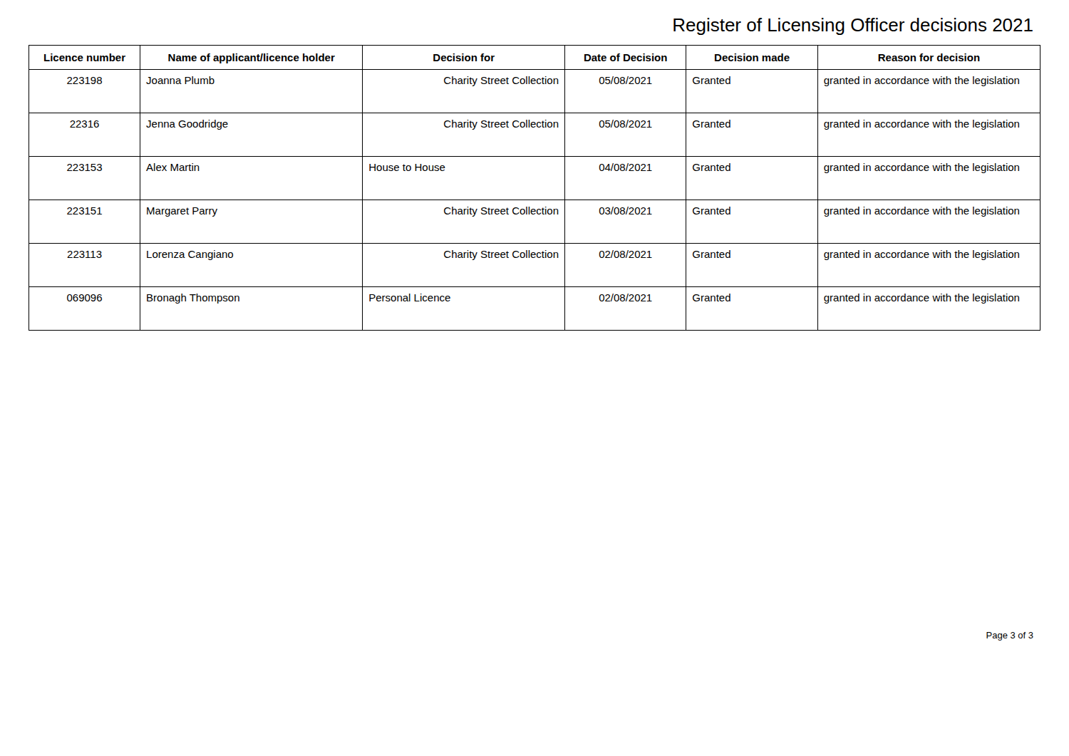Register of Licensing Officer decisions 2021
| Licence number | Name of applicant/licence holder | Decision for | Date of Decision | Decision made | Reason for decision |
| --- | --- | --- | --- | --- | --- |
| 223198 | Joanna Plumb | Charity Street Collection | 05/08/2021 | Granted | granted in accordance with the legislation |
| 22316 | Jenna Goodridge | Charity Street Collection | 05/08/2021 | Granted | granted in accordance with the legislation |
| 223153 | Alex Martin | House to House | 04/08/2021 | Granted | granted in accordance with the legislation |
| 223151 | Margaret Parry | Charity Street Collection | 03/08/2021 | Granted | granted in accordance with the legislation |
| 223113 | Lorenza Cangiano | Charity Street Collection | 02/08/2021 | Granted | granted in accordance with the legislation |
| 069096 | Bronagh Thompson | Personal Licence | 02/08/2021 | Granted | granted in accordance with the legislation |
Page 3 of 3